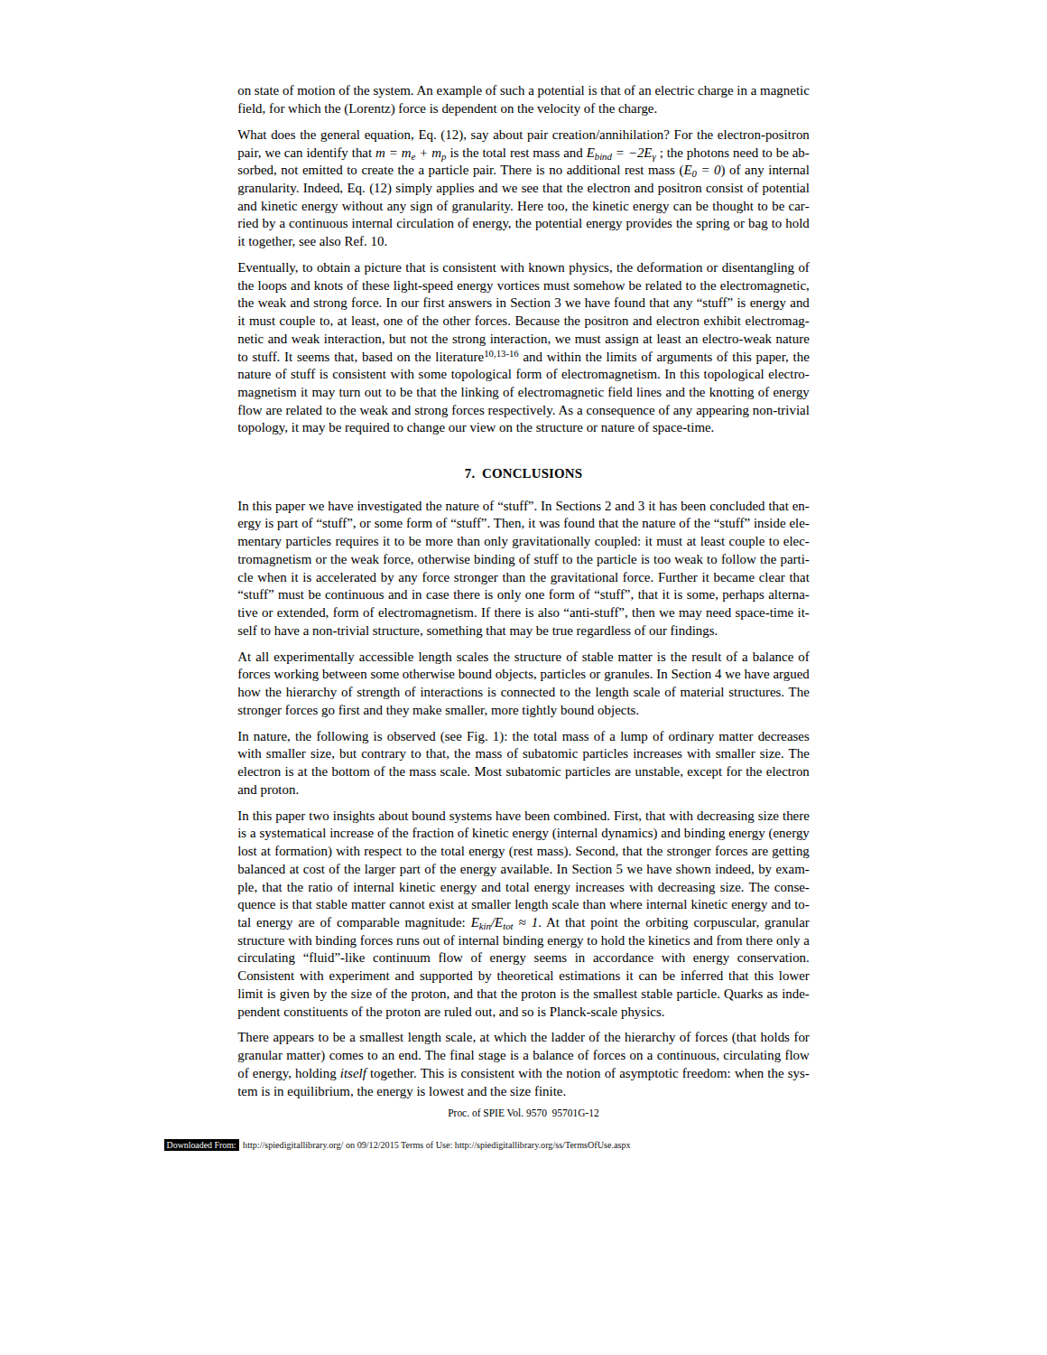on state of motion of the system. An example of such a potential is that of an electric charge in a magnetic field, for which the (Lorentz) force is dependent on the velocity of the charge.
What does the general equation, Eq. (12), say about pair creation/annihilation? For the electron-positron pair, we can identify that m = me + mp is the total rest mass and Ebind = −2Eγ ; the photons need to be absorbed, not emitted to create the a particle pair. There is no additional rest mass (E0 = 0) of any internal granularity. Indeed, Eq. (12) simply applies and we see that the electron and positron consist of potential and kinetic energy without any sign of granularity. Here too, the kinetic energy can be thought to be carried by a continuous internal circulation of energy, the potential energy provides the spring or bag to hold it together, see also Ref. 10.
Eventually, to obtain a picture that is consistent with known physics, the deformation or disentangling of the loops and knots of these light-speed energy vortices must somehow be related to the electromagnetic, the weak and strong force. In our first answers in Section 3 we have found that any “stuff” is energy and it must couple to, at least, one of the other forces. Because the positron and electron exhibit electromagnetic and weak interaction, but not the strong interaction, we must assign at least an electro-weak nature to stuff. It seems that, based on the literature10,13-16 and within the limits of arguments of this paper, the nature of stuff is consistent with some topological form of electromagnetism. In this topological electromagnetism it may turn out to be that the linking of electromagnetic field lines and the knotting of energy flow are related to the weak and strong forces respectively. As a consequence of any appearing non-trivial topology, it may be required to change our view on the structure or nature of space-time.
7. CONCLUSIONS
In this paper we have investigated the nature of “stuff”. In Sections 2 and 3 it has been concluded that energy is part of “stuff”, or some form of “stuff”. Then, it was found that the nature of the “stuff” inside elementary particles requires it to be more than only gravitationally coupled: it must at least couple to electromagnetism or the weak force, otherwise binding of stuff to the particle is too weak to follow the particle when it is accelerated by any force stronger than the gravitational force. Further it became clear that “stuff” must be continuous and in case there is only one form of “stuff”, that it is some, perhaps alternative or extended, form of electromagnetism. If there is also “anti-stuff”, then we may need space-time itself to have a non-trivial structure, something that may be true regardless of our findings.
At all experimentally accessible length scales the structure of stable matter is the result of a balance of forces working between some otherwise bound objects, particles or granules. In Section 4 we have argued how the hierarchy of strength of interactions is connected to the length scale of material structures. The stronger forces go first and they make smaller, more tightly bound objects.
In nature, the following is observed (see Fig. 1): the total mass of a lump of ordinary matter decreases with smaller size, but contrary to that, the mass of subatomic particles increases with smaller size. The electron is at the bottom of the mass scale. Most subatomic particles are unstable, except for the electron and proton.
In this paper two insights about bound systems have been combined. First, that with decreasing size there is a systematical increase of the fraction of kinetic energy (internal dynamics) and binding energy (energy lost at formation) with respect to the total energy (rest mass). Second, that the stronger forces are getting balanced at cost of the larger part of the energy available. In Section 5 we have shown indeed, by example, that the ratio of internal kinetic energy and total energy increases with decreasing size. The consequence is that stable matter cannot exist at smaller length scale than where internal kinetic energy and total energy are of comparable magnitude: Ekin/Etot ≈ 1. At that point the orbiting corpuscular, granular structure with binding forces runs out of internal binding energy to hold the kinetics and from there only a circulating “fluid”-like continuum flow of energy seems in accordance with energy conservation. Consistent with experiment and supported by theoretical estimations it can be inferred that this lower limit is given by the size of the proton, and that the proton is the smallest stable particle. Quarks as independent constituents of the proton are ruled out, and so is Planck-scale physics.
There appears to be a smallest length scale, at which the ladder of the hierarchy of forces (that holds for granular matter) comes to an end. The final stage is a balance of forces on a continuous, circulating flow of energy, holding itself together. This is consistent with the notion of asymptotic freedom: when the system is in equilibrium, the energy is lowest and the size finite.
Proc. of SPIE Vol. 9570 95701G-12
Downloaded From: http://spiedigitallibrary.org/ on 09/12/2015 Terms of Use: http://spiedigitallibrary.org/ss/TermsOfUse.aspx